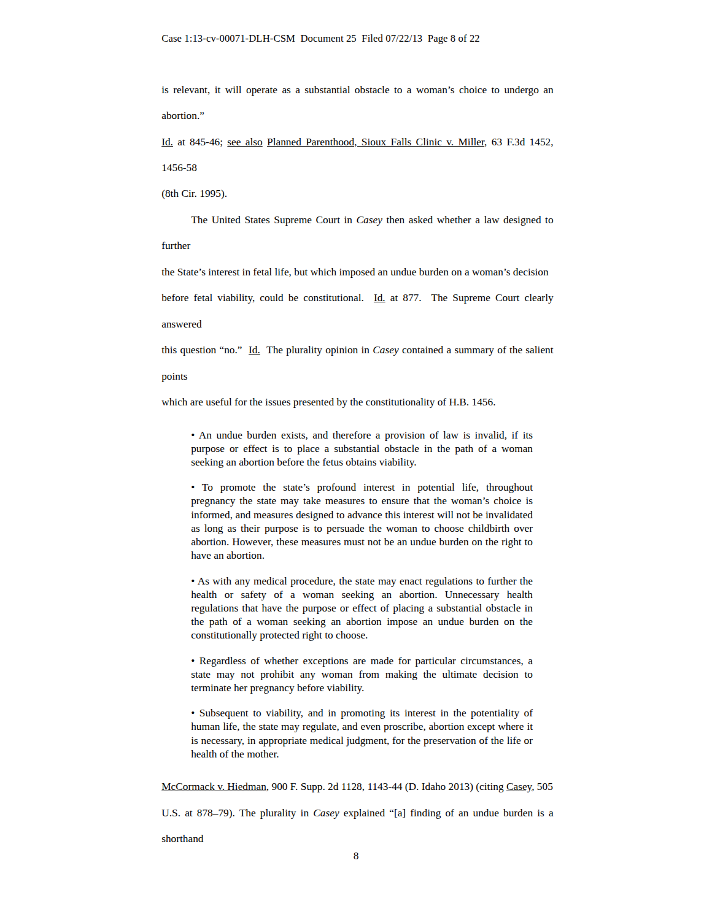Case 1:13-cv-00071-DLH-CSM Document 25 Filed 07/22/13 Page 8 of 22
is relevant, it will operate as a substantial obstacle to a woman’s choice to undergo an abortion.”
Id. at 845-46; see also Planned Parenthood, Sioux Falls Clinic v. Miller, 63 F.3d 1452, 1456-58
(8th Cir. 1995).
The United States Supreme Court in Casey then asked whether a law designed to further
the State’s interest in fetal life, but which imposed an undue burden on a woman’s decision
before fetal viability, could be constitutional. Id. at 877. The Supreme Court clearly answered
this question “no.” Id. The plurality opinion in Casey contained a summary of the salient points
which are useful for the issues presented by the constitutionality of H.B. 1456.
• An undue burden exists, and therefore a provision of law is invalid, if its purpose or effect is to place a substantial obstacle in the path of a woman seeking an abortion before the fetus obtains viability.
• To promote the state’s profound interest in potential life, throughout pregnancy the state may take measures to ensure that the woman’s choice is informed, and measures designed to advance this interest will not be invalidated as long as their purpose is to persuade the woman to choose childbirth over abortion. However, these measures must not be an undue burden on the right to have an abortion.
• As with any medical procedure, the state may enact regulations to further the health or safety of a woman seeking an abortion. Unnecessary health regulations that have the purpose or effect of placing a substantial obstacle in the path of a woman seeking an abortion impose an undue burden on the constitutionally protected right to choose.
• Regardless of whether exceptions are made for particular circumstances, a state may not prohibit any woman from making the ultimate decision to terminate her pregnancy before viability.
• Subsequent to viability, and in promoting its interest in the potentiality of human life, the state may regulate, and even proscribe, abortion except where it is necessary, in appropriate medical judgment, for the preservation of the life or health of the mother.
McCormack v. Hiedman, 900 F. Supp. 2d 1128, 1143-44 (D. Idaho 2013) (citing Casey, 505
U.S. at 878–79). The plurality in Casey explained “[a] finding of an undue burden is a shorthand
8